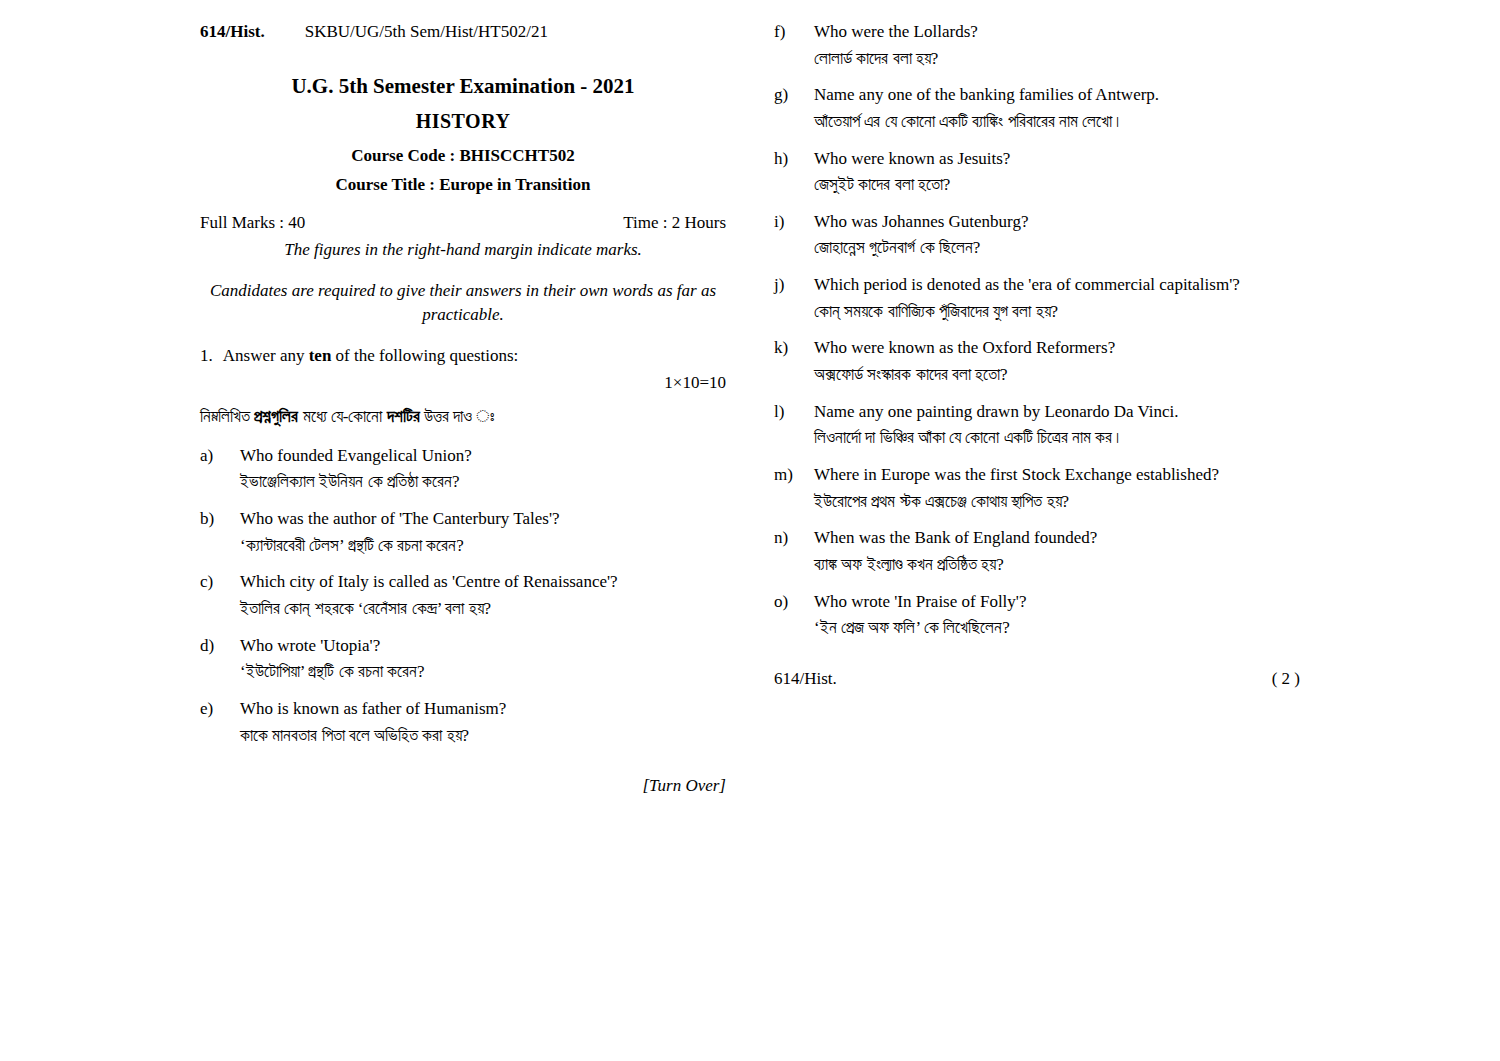614/Hist. SKBU/UG/5th Sem/Hist/HT502/21
U.G. 5th Semester Examination - 2021
HISTORY
Course Code : BHISCCHT502
Course Title : Europe in Transition
Full Marks : 40 Time : 2 Hours
The figures in the right-hand margin indicate marks.
Candidates are required to give their answers in their own words as far as practicable.
1. Answer any ten of the following questions:
1×10=10
নিম্নলিখিত প্রশ্নগুলির মধ্যে যে-কোনো দশটির উত্তর দাও ঃ
a) Who founded Evangelical Union? ইভাঞ্জেলিক্যাল ইউনিয়ন কে প্রতিষ্ঠা করেন?
b) Who was the author of 'The Canterbury Tales'? ‘ক্যান্টারবেরী টেলস’ গ্রন্থটি কে রচনা করেন?
c) Which city of Italy is called as 'Centre of Renaissance'? ইতালির কোন্ শহরকে ‘রেনেঁসার কেন্দ্র’ বলা হয়?
d) Who wrote 'Utopia'? ‘ইউটোপিয়া’ গ্রন্থটি কে রচনা করেন?
e) Who is known as father of Humanism? কাকে মানবতার পিতা বলে অভিহিত করা হয়?
[Turn Over]
f) Who were the Lollards? লোলার্ড কাদের বলা হয়?
g) Name any one of the banking families of Antwerp. আঁতেয়ার্প এর যে কোনো একটি ব্যাঙ্কিং পরিবারের নাম লেখো।
h) Who were known as Jesuits? জেসুইট কাদের বলা হতো?
i) Who was Johannes Gutenburg? জোহান্নেস গুটেনবার্গ কে ছিলেন?
j) Which period is denoted as the 'era of commercial capitalism'? কোন্ সময়কে বাণিজ্যিক পুঁজিবাদের যুগ বলা হয়?
k) Who were known as the Oxford Reformers? অক্সফোর্ড সংস্কারক কাদের বলা হতো?
l) Name any one painting drawn by Leonardo Da Vinci. লিওনার্দো দা ভিঞ্চির আঁকা যে কোনো একটি চিত্রের নাম কর।
m) Where in Europe was the first Stock Exchange established? ইউরোপের প্রথম স্টক এক্সচেঞ্জ কোথায় স্থাপিত হয়?
n) When was the Bank of England founded? ব্যাঙ্ক অফ ইংল্যাণ্ড কখন প্রতিষ্ঠিত হয়?
o) Who wrote 'In Praise of Folly'? ‘ইন প্রেজ অফ ফলি’ কে লিখেছিলেন?
614/Hist. ( 2 )